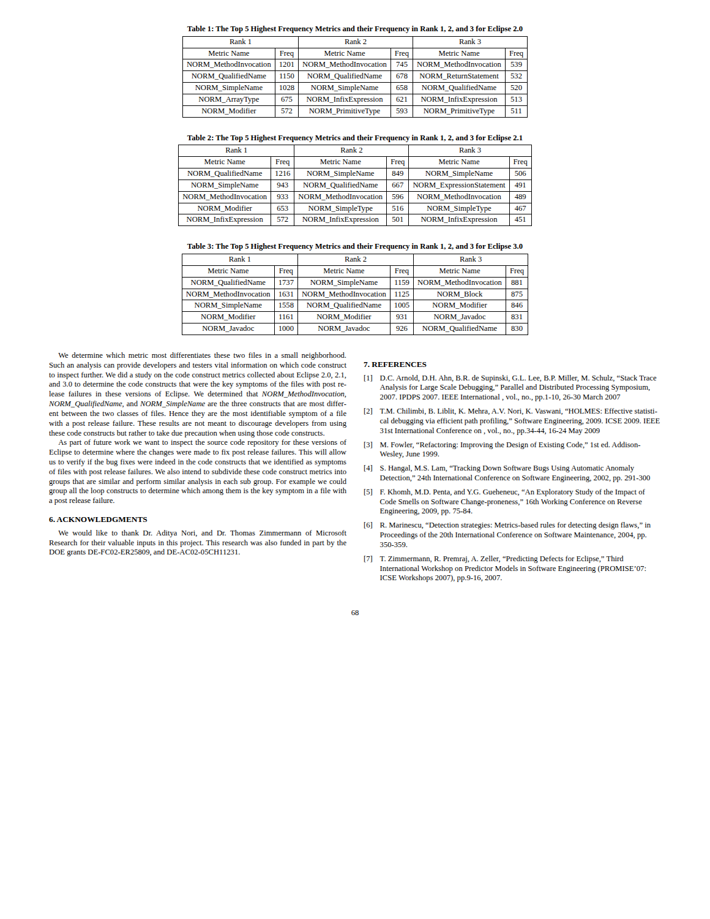Table 1: The Top 5 Highest Frequency Metrics and their Frequency in Rank 1, 2, and 3 for Eclipse 2.0
| Rank 1 | Rank 2 | Rank 3 |
| --- | --- | --- |
| Metric Name | Freq | Metric Name | Freq | Metric Name | Freq |
| NORM_MethodInvocation | 1201 | NORM_MethodInvocation | 745 | NORM_MethodInvocation | 539 |
| NORM_QualifiedName | 1150 | NORM_QualifiedName | 678 | NORM_ReturnStatement | 532 |
| NORM_SimpleName | 1028 | NORM_SimpleName | 658 | NORM_QualifiedName | 520 |
| NORM_ArrayType | 675 | NORM_InfixExpression | 621 | NORM_InfixExpression | 513 |
| NORM_Modifier | 572 | NORM_PrimitiveType | 593 | NORM_PrimitiveType | 511 |
Table 2: The Top 5 Highest Frequency Metrics and their Frequency in Rank 1, 2, and 3 for Eclipse 2.1
| Rank 1 | Rank 2 | Rank 3 |
| --- | --- | --- |
| Metric Name | Freq | Metric Name | Freq | Metric Name | Freq |
| NORM_QualifiedName | 1216 | NORM_SimpleName | 849 | NORM_SimpleName | 506 |
| NORM_SimpleName | 943 | NORM_QualifiedName | 667 | NORM_ExpressionStatement | 491 |
| NORM_MethodInvocation | 933 | NORM_MethodInvocation | 596 | NORM_MethodInvocation | 489 |
| NORM_Modifier | 653 | NORM_SimpleType | 516 | NORM_SimpleType | 467 |
| NORM_InfixExpression | 572 | NORM_InfixExpression | 501 | NORM_InfixExpression | 451 |
Table 3: The Top 5 Highest Frequency Metrics and their Frequency in Rank 1, 2, and 3 for Eclipse 3.0
| Rank 1 | Rank 2 | Rank 3 |
| --- | --- | --- |
| Metric Name | Freq | Metric Name | Freq | Metric Name | Freq |
| NORM_QualifiedName | 1737 | NORM_SimpleName | 1159 | NORM_MethodInvocation | 881 |
| NORM_MethodInvocation | 1631 | NORM_MethodInvocation | 1125 | NORM_Block | 875 |
| NORM_SimpleName | 1558 | NORM_QualifiedName | 1005 | NORM_Modifier | 846 |
| NORM_Modifier | 1161 | NORM_Modifier | 931 | NORM_Javadoc | 831 |
| NORM_Javadoc | 1000 | NORM_Javadoc | 926 | NORM_QualifiedName | 830 |
We determine which metric most differentiates these two files in a small neighborhood. Such an analysis can provide developers and testers vital information on which code construct to inspect further. We did a study on the code construct metrics collected about Eclipse 2.0, 2.1, and 3.0 to determine the code constructs that were the key symptoms of the files with post release failures in these versions of Eclipse. We determined that NORM_MethodInvocation, NORM_QualifiedName, and NORM_SimpleName are the three constructs that are most different between the two classes of files. Hence they are the most identifiable symptom of a file with a post release failure. These results are not meant to discourage developers from using these code constructs but rather to take due precaution when using those code constructs.
As part of future work we want to inspect the source code repository for these versions of Eclipse to determine where the changes were made to fix post release failures. This will allow us to verify if the bug fixes were indeed in the code constructs that we identified as symptoms of files with post release failures. We also intend to subdivide these code construct metrics into groups that are similar and perform similar analysis in each sub group. For example we could group all the loop constructs to determine which among them is the key symptom in a file with a post release failure.
6. ACKNOWLEDGMENTS
We would like to thank Dr. Aditya Nori, and Dr. Thomas Zimmermann of Microsoft Research for their valuable inputs in this project. This research was also funded in part by the DOE grants DE-FC02-ER25809, and DE-AC02-05CH11231.
7. REFERENCES
D.C. Arnold, D.H. Ahn, B.R. de Supinski, G.L. Lee, B.P. Miller, M. Schulz, “Stack Trace Analysis for Large Scale Debugging,” Parallel and Distributed Processing Symposium, 2007. IPDPS 2007. IEEE International , vol., no., pp.1-10, 26-30 March 2007
T.M. Chilimbi, B. Liblit, K. Mehra, A.V. Nori, K. Vaswani, “HOLMES: Effective statistical debugging via efficient path profiling,” Software Engineering, 2009. ICSE 2009. IEEE 31st International Conference on , vol., no., pp.34-44, 16-24 May 2009
M. Fowler, “Refactoring: Improving the Design of Existing Code,” 1st ed. Addison-Wesley, June 1999.
S. Hangal, M.S. Lam, “Tracking Down Software Bugs Using Automatic Anomaly Detection,” 24th International Conference on Software Engineering, 2002, pp. 291-300
F. Khomh, M.D. Penta, and Y.G. Gueheneuc, “An Exploratory Study of the Impact of Code Smells on Software Change-proneness,” 16th Working Conference on Reverse Engineering, 2009, pp. 75-84.
R. Marinescu, “Detection strategies: Metrics-based rules for detecting design flaws,” in Proceedings of the 20th International Conference on Software Maintenance, 2004, pp. 350-359.
T. Zimmermann, R. Premraj, A. Zeller, “Predicting Defects for Eclipse,” Third International Workshop on Predictor Models in Software Engineering (PROMISE’07: ICSE Workshops 2007), pp.9-16, 2007.
68